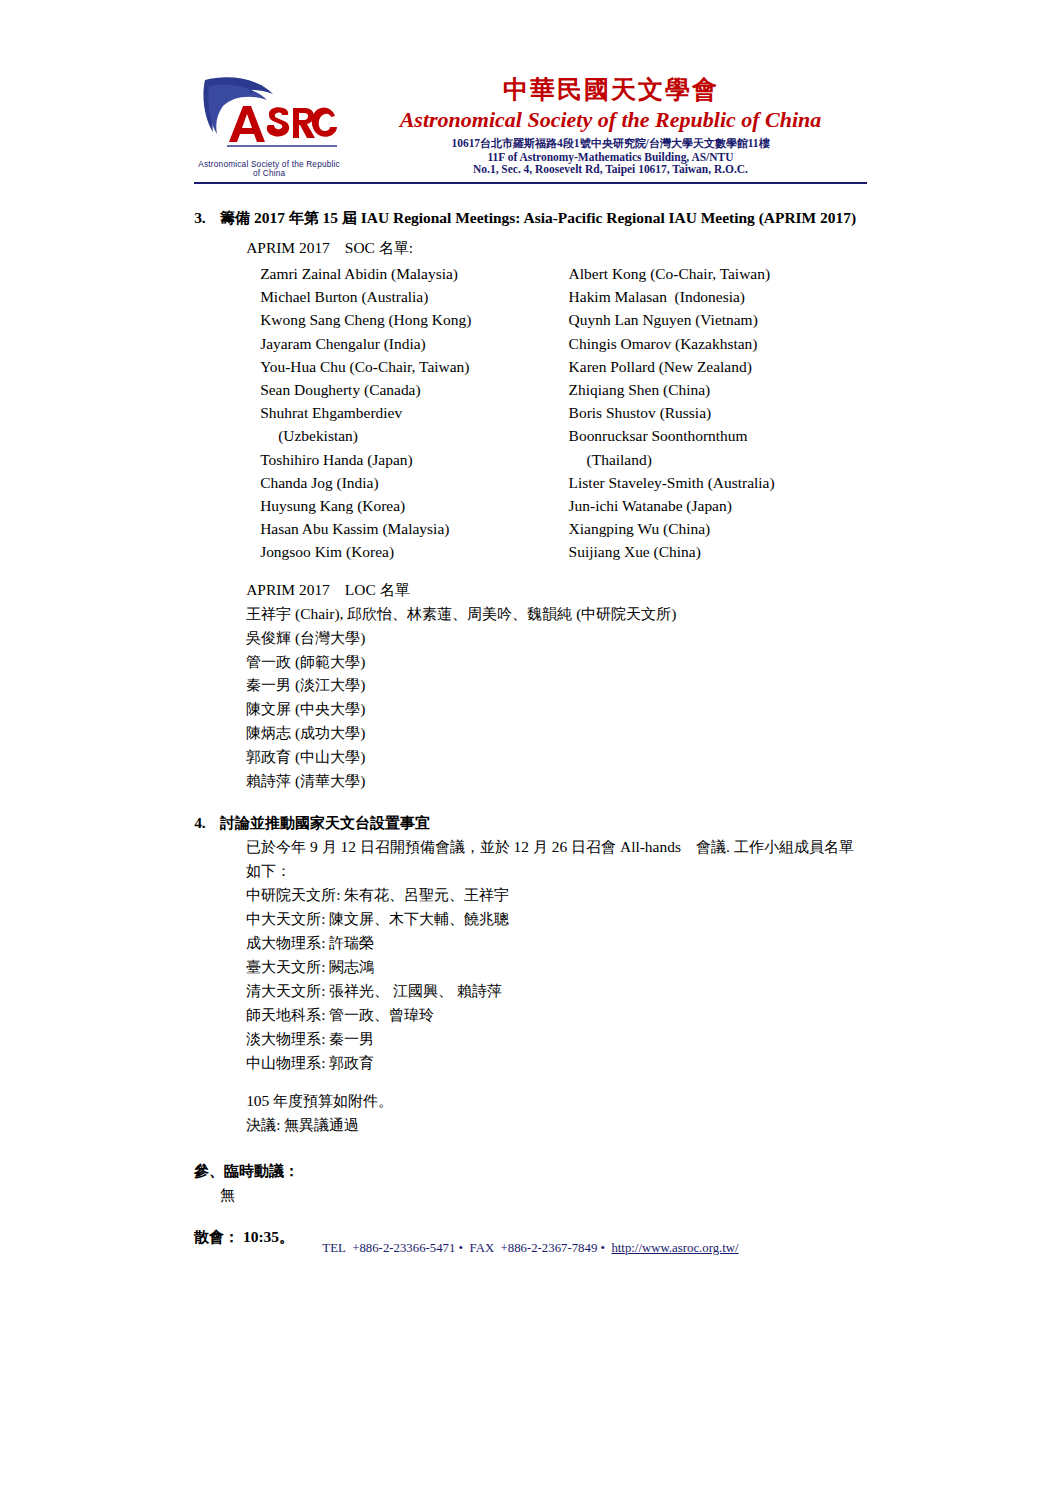Astronomical Society of the Republic of China
中華民國天文學會
Astronomical Society of the Republic of China
10617台北市羅斯福路4段1號中央研究院/台灣大學天文數學館11樓
11F of Astronomy-Mathematics Building, AS/NTU
No.1, Sec. 4, Roosevelt Rd, Taipei 10617, Taiwan, R.O.C.
3. 籌備 2017 年第 15 屆 IAU Regional Meetings: Asia-Pacific Regional IAU Meeting (APRIM 2017)
APRIM 2017　SOC 名單:
| Zamri Zainal Abidin (Malaysia) | Albert Kong (Co-Chair, Taiwan) |
| Michael Burton (Australia) | Hakim Malasan (Indonesia) |
| Kwong Sang Cheng (Hong Kong) | Quynh Lan Nguyen (Vietnam) |
| Jayaram Chengalur (India) | Chingis Omarov (Kazakhstan) |
| You-Hua Chu (Co-Chair, Taiwan) | Karen Pollard (New Zealand) |
| Sean Dougherty (Canada) | Zhiqiang Shen (China) |
| Shuhrat Ehgamberdiev | Boris Shustov (Russia) |
| (Uzbekistan) | Boonrucksar Soonthornthum |
| Toshihiro Handa (Japan) | (Thailand) |
| Chanda Jog (India) | Lister Staveley-Smith (Australia) |
| Huysung Kang (Korea) | Jun-ichi Watanabe (Japan) |
| Hasan Abu Kassim (Malaysia) | Xiangping Wu (China) |
| Jongsoo Kim (Korea) | Suijiang Xue (China) |
APRIM 2017　LOC 名單
王祥宇 (Chair), 邱欣怡、林素蓮、周美吟、魏韻純 (中研院天文所)
吳俊輝 (台灣大學)
管一政 (師範大學)
秦一男 (淡江大學)
陳文屏 (中央大學)
陳炳志 (成功大學)
郭政育 (中山大學)
賴詩萍 (清華大學)
4. 討論並推動國家天文台設置事宜
已於今年 9 月 12 日召開預備會議，並於 12 月 26 日召會 All-hands　會議. 工作小組成員名單如下：
中研院天文所: 朱有花、呂聖元、王祥宇
中大天文所: 陳文屏、木下大輔、饒兆聰
成大物理系: 許瑞榮
臺大天文所: 闕志鴻
清大天文所: 張祥光、 江國興、 賴詩萍
師天地科系: 管一政、曾瑋玲
淡大物理系: 秦一男
中山物理系: 郭政育
105 年度預算如附件。
決議: 無異議通過
參、臨時動議：
無
散會： 10:35。
TEL +886-2-23366-5471 • FAX +886-2-2367-7849 • http://www.asroc.org.tw/